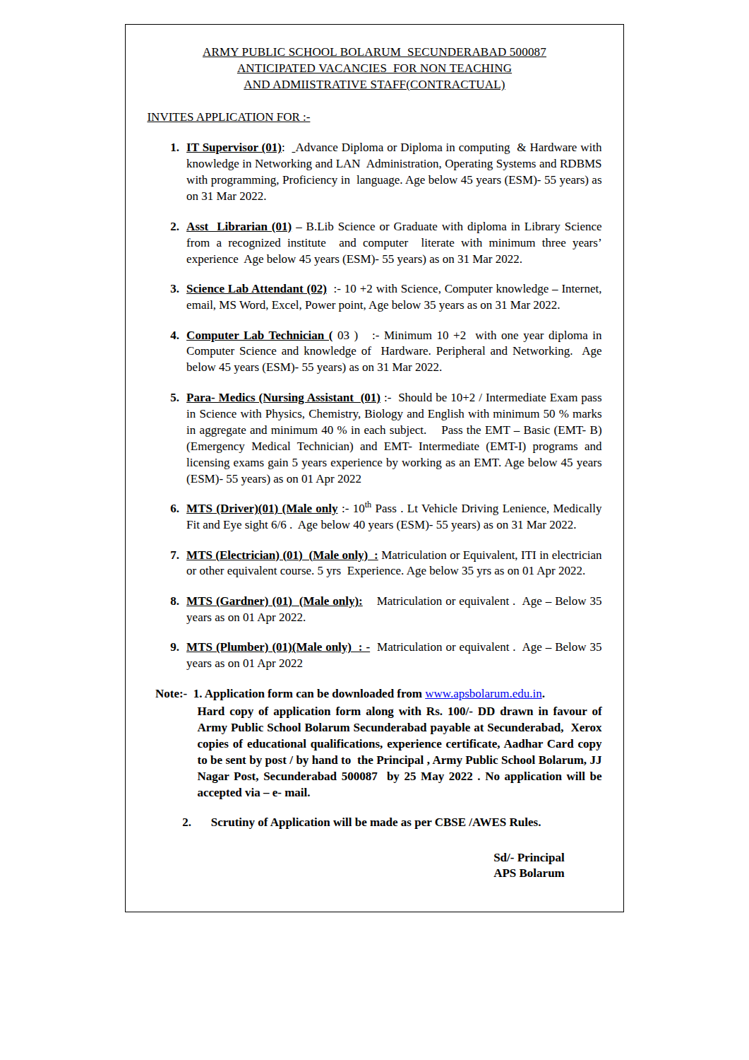ARMY PUBLIC SCHOOL BOLARUM SECUNDERABAD 500087
ANTICIPATED VACANCIES FOR NON TEACHING
AND ADMIISTRATIVE STAFF(CONTRACTUAL)
INVITES APPLICATION FOR :-
IT Supervisor (01): Advance Diploma or Diploma in computing & Hardware with knowledge in Networking and LAN Administration, Operating Systems and RDBMS with programming, Proficiency in language. Age below 45 years (ESM)- 55 years) as on 31 Mar 2022.
Asst Librarian (01) – B.Lib Science or Graduate with diploma in Library Science from a recognized institute and computer literate with minimum three years’ experience Age below 45 years (ESM)- 55 years) as on 31 Mar 2022.
Science Lab Attendant (02) :- 10 +2 with Science, Computer knowledge – Internet, email, MS Word, Excel, Power point, Age below 35 years as on 31 Mar 2022.
Computer Lab Technician ( 03 ) :- Minimum 10 +2 with one year diploma in Computer Science and knowledge of Hardware. Peripheral and Networking. Age below 45 years (ESM)- 55 years) as on 31 Mar 2022.
Para- Medics (Nursing Assistant (01) :- Should be 10+2 / Intermediate Exam pass in Science with Physics, Chemistry, Biology and English with minimum 50 % marks in aggregate and minimum 40 % in each subject. Pass the EMT – Basic (EMT- B) (Emergency Medical Technician) and EMT- Intermediate (EMT-I) programs and licensing exams gain 5 years experience by working as an EMT. Age below 45 years (ESM)- 55 years) as on 01 Apr 2022
MTS (Driver)(01) (Male only :- 10th Pass . Lt Vehicle Driving Lenience, Medically Fit and Eye sight 6/6 . Age below 40 years (ESM)- 55 years) as on 31 Mar 2022.
MTS (Electrician) (01) (Male only) : Matriculation or Equivalent, ITI in electrician or other equivalent course. 5 yrs Experience. Age below 35 yrs as on 01 Apr 2022.
MTS (Gardner) (01) (Male only): Matriculation or equivalent . Age – Below 35 years as on 01 Apr 2022.
MTS (Plumber) (01)(Male only) : - Matriculation or equivalent . Age – Below 35 years as on 01 Apr 2022
Note:- 1. Application form can be downloaded from www.apsbolarum.edu.in.
Hard copy of application form along with Rs. 100/- DD drawn in favour of Army Public School Bolarum Secunderabad payable at Secunderabad, Xerox copies of educational qualifications, experience certificate, Aadhar Card copy to be sent by post / by hand to the Principal , Army Public School Bolarum, JJ Nagar Post, Secunderabad 500087 by 25 May 2022 . No application will be accepted via – e- mail.
2. Scrutiny of Application will be made as per CBSE /AWES Rules.
Sd/- Principal
APS Bolarum